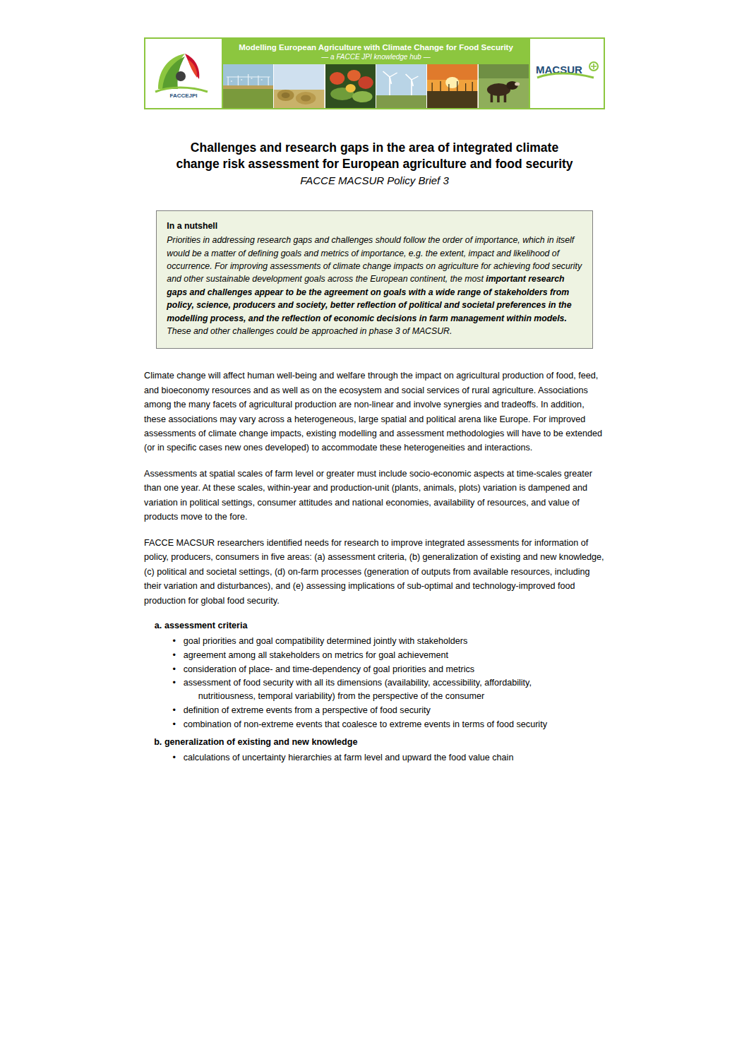FACCEJPI
Modelling European Agriculture with Climate Change for Food Security — a FACCE JPI knowledge hub —
MACSUR
Challenges and research gaps in the area of integrated climate
change risk assessment for European agriculture and food security
FACCE MACSUR Policy Brief 3
In a nutshell
Priorities in addressing research gaps and challenges should follow the order of importance, which in itself would be a matter of defining goals and metrics of importance, e.g. the extent, impact and likelihood of occurrence. For improving assessments of climate change impacts on agriculture for achieving food security and other sustainable development goals across the European continent, the most important research gaps and challenges appear to be the agreement on goals with a wide range of stakeholders from policy, science, producers and society, better reflection of political and societal preferences in the modelling process, and the reflection of economic decisions in farm management within models. These and other challenges could be approached in phase 3 of MACSUR.
Climate change will affect human well-being and welfare through the impact on agricultural production of food, feed, and bioeconomy resources and as well as on the ecosystem and social services of rural agriculture. Associations among the many facets of agricultural production are non-linear and involve synergies and tradeoffs. In addition, these associations may vary across a heterogeneous, large spatial and political arena like Europe. For improved assessments of climate change impacts, existing modelling and assessment methodologies will have to be extended (or in specific cases new ones developed) to accommodate these heterogeneities and interactions.
Assessments at spatial scales of farm level or greater must include socio-economic aspects at time-scales greater than one year. At these scales, within-year and production-unit (plants, animals, plots) variation is dampened and variation in political settings, consumer attitudes and national economies, availability of resources, and value of products move to the fore.
FACCE MACSUR researchers identified needs for research to improve integrated assessments for information of policy, producers, consumers in five areas: (a) assessment criteria, (b) generalization of existing and new knowledge, (c) political and societal settings, (d) on-farm processes (generation of outputs from available resources, including their variation and disturbances), and (e) assessing implications of sub-optimal and technology-improved food production for global food security.
assessment criteria
goal priorities and goal compatibility determined jointly with stakeholders
agreement among all stakeholders on metrics for goal achievement
consideration of place- and time-dependency of goal priorities and metrics
assessment of food security with all its dimensions (availability, accessibility, affordability, nutritiousness, temporal variability) from the perspective of the consumer
definition of extreme events from a perspective of food security
combination of non-extreme events that coalesce to extreme events in terms of food security
generalization of existing and new knowledge
calculations of uncertainty hierarchies at farm level and upward the food value chain